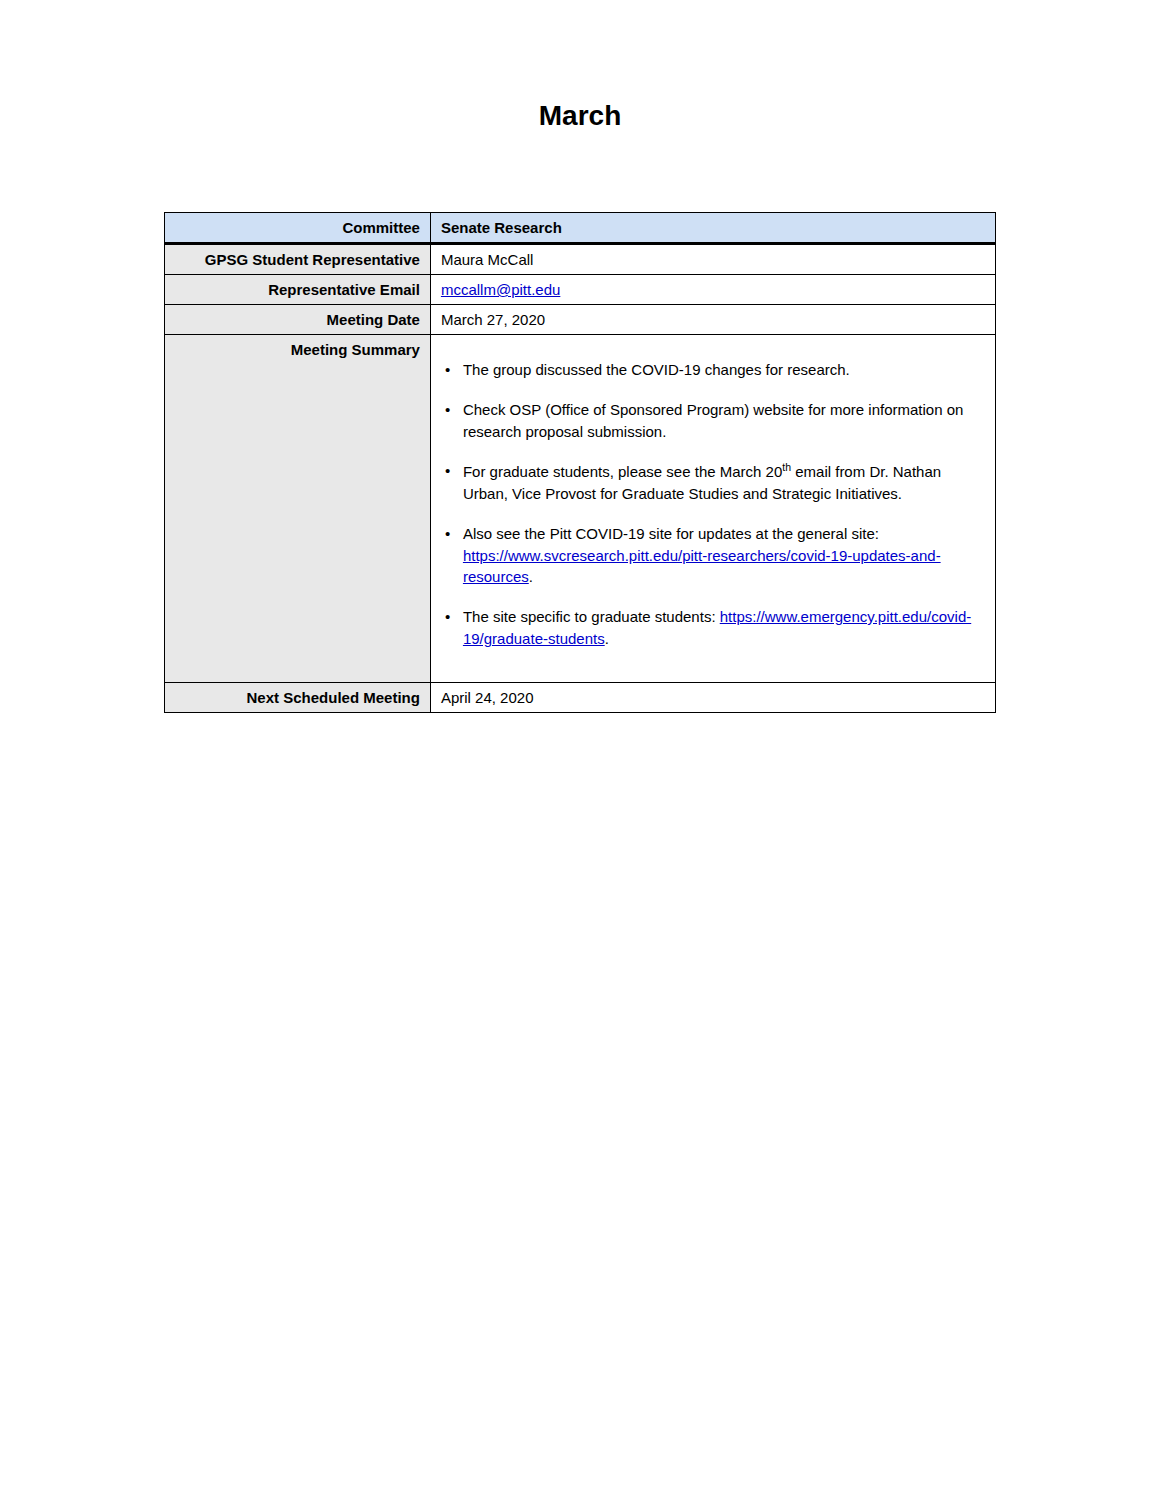March
| Committee | Senate Research |
| GPSG Student Representative | Maura McCall |
| Representative Email | mccallm@pitt.edu |
| Meeting Date | March 27, 2020 |
| Meeting Summary | The group discussed the COVID-19 changes for research. Check OSP (Office of Sponsored Program) website for more information on research proposal submission. For graduate students, please see the March 20 th email from Dr. Nathan Urban, Vice Provost for Graduate Studies and Strategic Initiatives. Also see the Pitt COVID-19 site for updates at the general site: https://www.svcresearch.pitt.edu/pitt-researchers/covid-19-updates-and-resources . The site specific to graduate students: https://www.emergency.pitt.edu/covid-19/graduate-students . |
| Next Scheduled Meeting | April 24, 2020 |